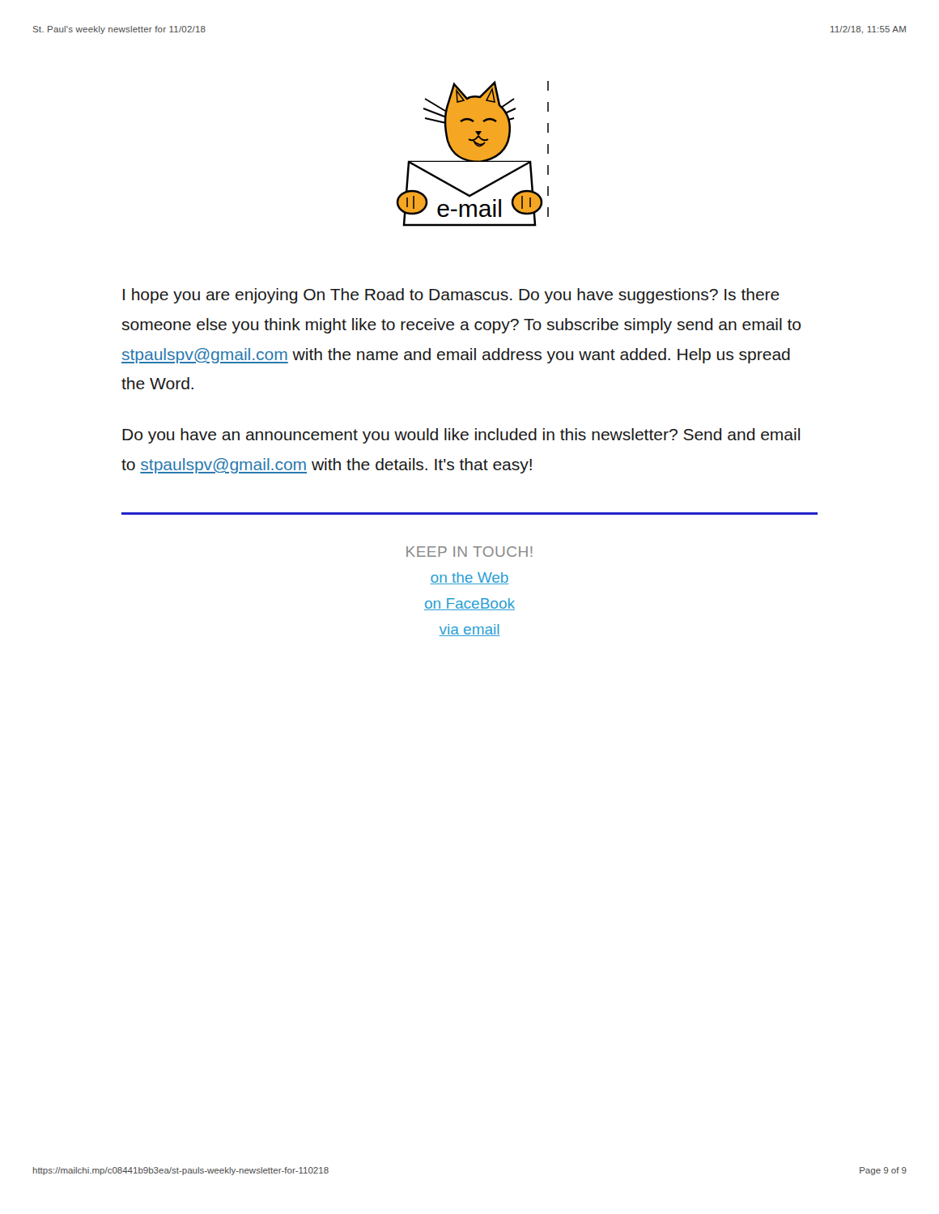St. Paul's weekly newsletter for 11/02/18 11/2/18, 11:55 AM
e-mail
I hope you are enjoying On The Road to Damascus. Do you have suggestions? Is there someone else you think might like to receive a copy? To subscribe simply send an email to stpaulspv@gmail.com with the name and email address you want added. Help us spread the Word.
Do you have an announcement you would like included in this newsletter? Send and email to stpaulspv@gmail.com with the details. It's that easy!
KEEP IN TOUCH!
on the Web on FaceBook via email
https://mailchi.mp/c08441b9b3ea/st-pauls-weekly-newsletter-for-110218 Page 9 of 9